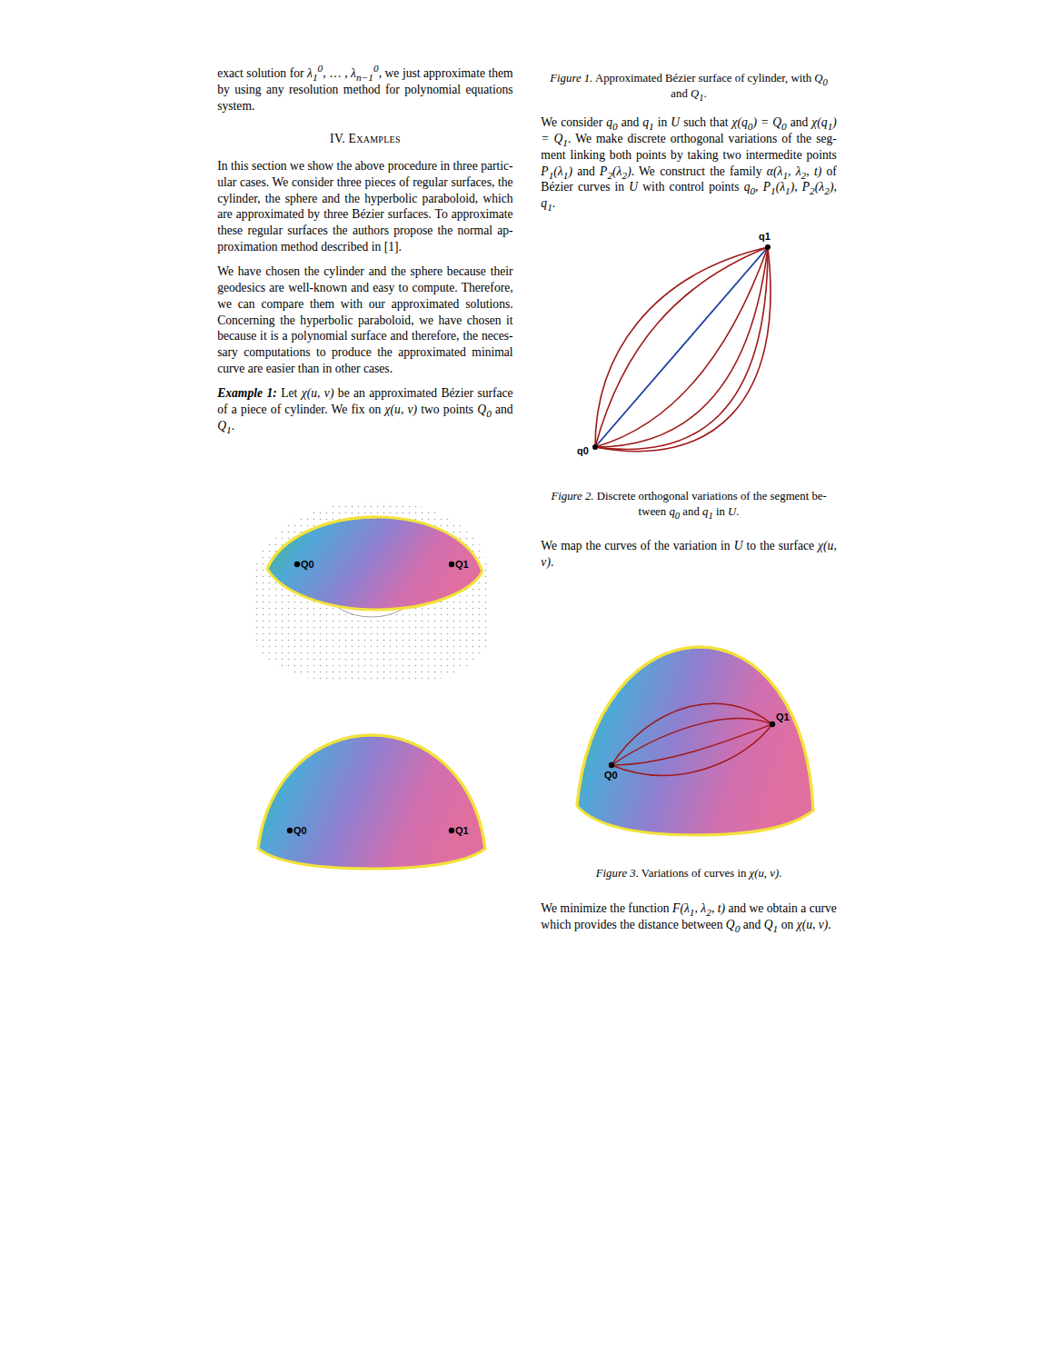exact solution for λ10, … , λn−10, we just approximate them by using any resolution method for polynomial equations system.
IV. Examples
In this section we show the above procedure in three particular cases. We consider three pieces of regular surfaces, the cylinder, the sphere and the hyperbolic paraboloid, which are approximated by three Bézier surfaces. To approximate these regular surfaces the authors propose the normal approximation method described in [1].
We have chosen the cylinder and the sphere because their geodesics are well-known and easy to compute. Therefore, we can compare them with our approximated solutions. Concerning the hyperbolic paraboloid, we have chosen it because it is a polynomial surface and therefore, the necessary computations to produce the approximated minimal curve are easier than in other cases.
Example 1: Let χ(u, v) be an approximated Bézier surface of a piece of cylinder. We fix on χ(u, v) two points Q0 and Q1.
Q0 Q1
Q0 Q1
Figure 1. Approximated Bézier surface of cylinder, with Q0 and Q1.
We consider q0 and q1 in U such that χ(q0) = Q0 and χ(q1) = Q1. We make discrete orthogonal variations of the segment linking both points by taking two intermedite points P1(λ1) and P2(λ2). We construct the family α(λ1, λ2, t) of Bézier curves in U with control points q0, P1(λ1), P2(λ2), q1.
q1 q0
Figure 2. Discrete orthogonal variations of the segment between q0 and q1 in U.
We map the curves of the variation in U to the surface χ(u, v).
Q0 Q1
Figure 3. Variations of curves in χ(u, v).
We minimize the function F(λ1, λ2, t) and we obtain a curve which provides the distance between Q0 and Q1 on χ(u, v).